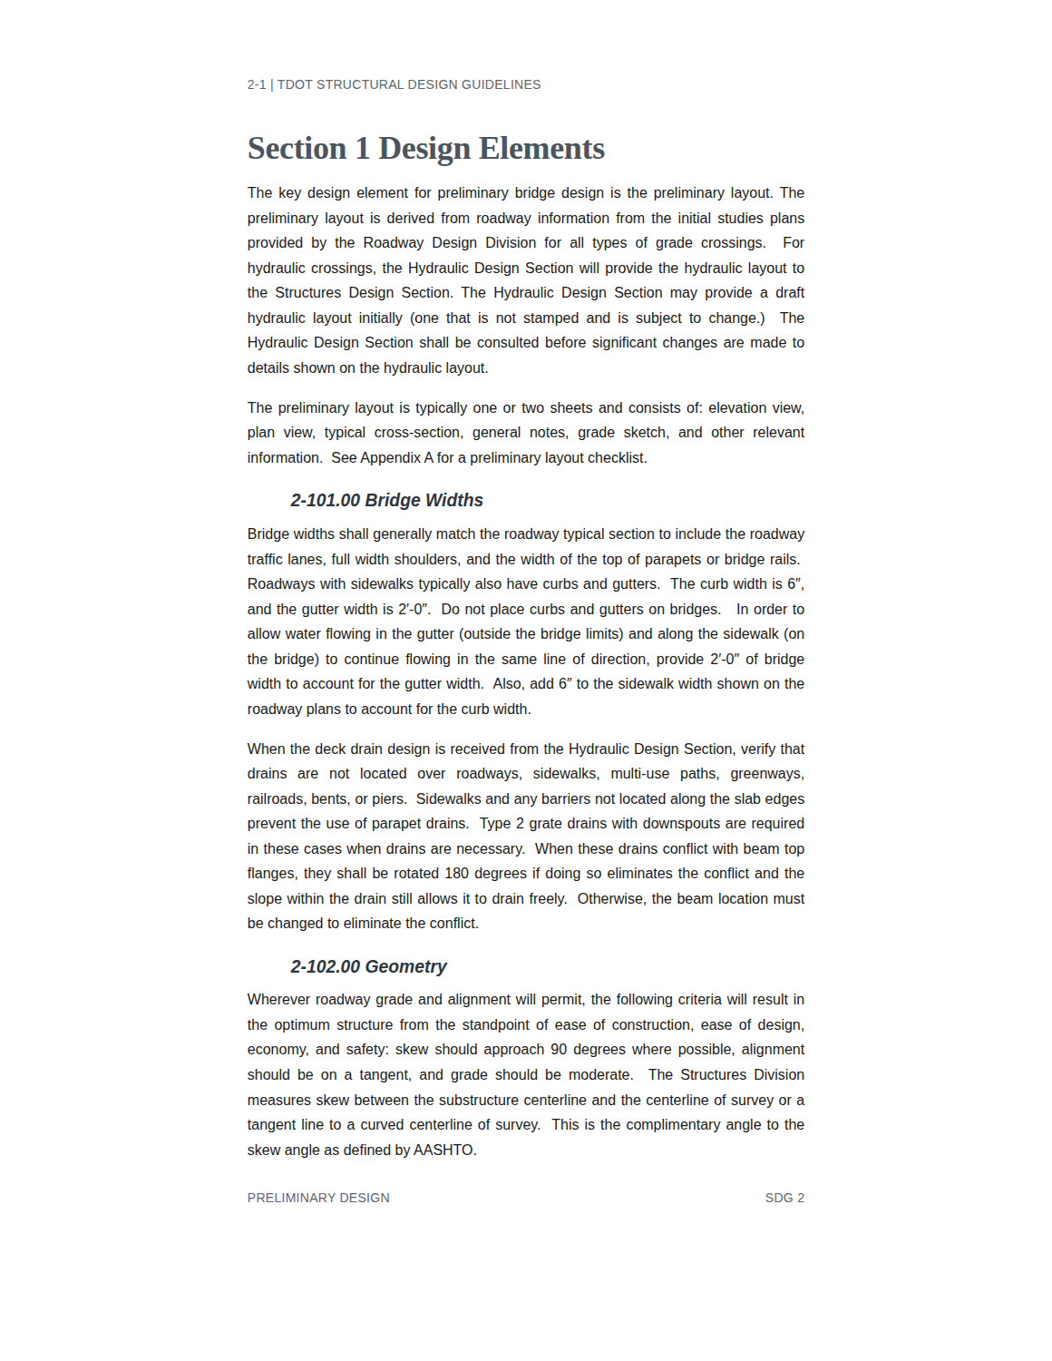2-1 | TDOT STRUCTURAL DESIGN GUIDELINES
Section 1 Design Elements
The key design element for preliminary bridge design is the preliminary layout. The preliminary layout is derived from roadway information from the initial studies plans provided by the Roadway Design Division for all types of grade crossings. For hydraulic crossings, the Hydraulic Design Section will provide the hydraulic layout to the Structures Design Section. The Hydraulic Design Section may provide a draft hydraulic layout initially (one that is not stamped and is subject to change.) The Hydraulic Design Section shall be consulted before significant changes are made to details shown on the hydraulic layout.
The preliminary layout is typically one or two sheets and consists of: elevation view, plan view, typical cross-section, general notes, grade sketch, and other relevant information. See Appendix A for a preliminary layout checklist.
2-101.00 Bridge Widths
Bridge widths shall generally match the roadway typical section to include the roadway traffic lanes, full width shoulders, and the width of the top of parapets or bridge rails. Roadways with sidewalks typically also have curbs and gutters. The curb width is 6″, and the gutter width is 2′-0″. Do not place curbs and gutters on bridges. In order to allow water flowing in the gutter (outside the bridge limits) and along the sidewalk (on the bridge) to continue flowing in the same line of direction, provide 2′-0″ of bridge width to account for the gutter width. Also, add 6″ to the sidewalk width shown on the roadway plans to account for the curb width.
When the deck drain design is received from the Hydraulic Design Section, verify that drains are not located over roadways, sidewalks, multi-use paths, greenways, railroads, bents, or piers. Sidewalks and any barriers not located along the slab edges prevent the use of parapet drains. Type 2 grate drains with downspouts are required in these cases when drains are necessary. When these drains conflict with beam top flanges, they shall be rotated 180 degrees if doing so eliminates the conflict and the slope within the drain still allows it to drain freely. Otherwise, the beam location must be changed to eliminate the conflict.
2-102.00 Geometry
Wherever roadway grade and alignment will permit, the following criteria will result in the optimum structure from the standpoint of ease of construction, ease of design, economy, and safety: skew should approach 90 degrees where possible, alignment should be on a tangent, and grade should be moderate. The Structures Division measures skew between the substructure centerline and the centerline of survey or a tangent line to a curved centerline of survey. This is the complimentary angle to the skew angle as defined by AASHTO.
PRELIMINARY DESIGN SDG 2